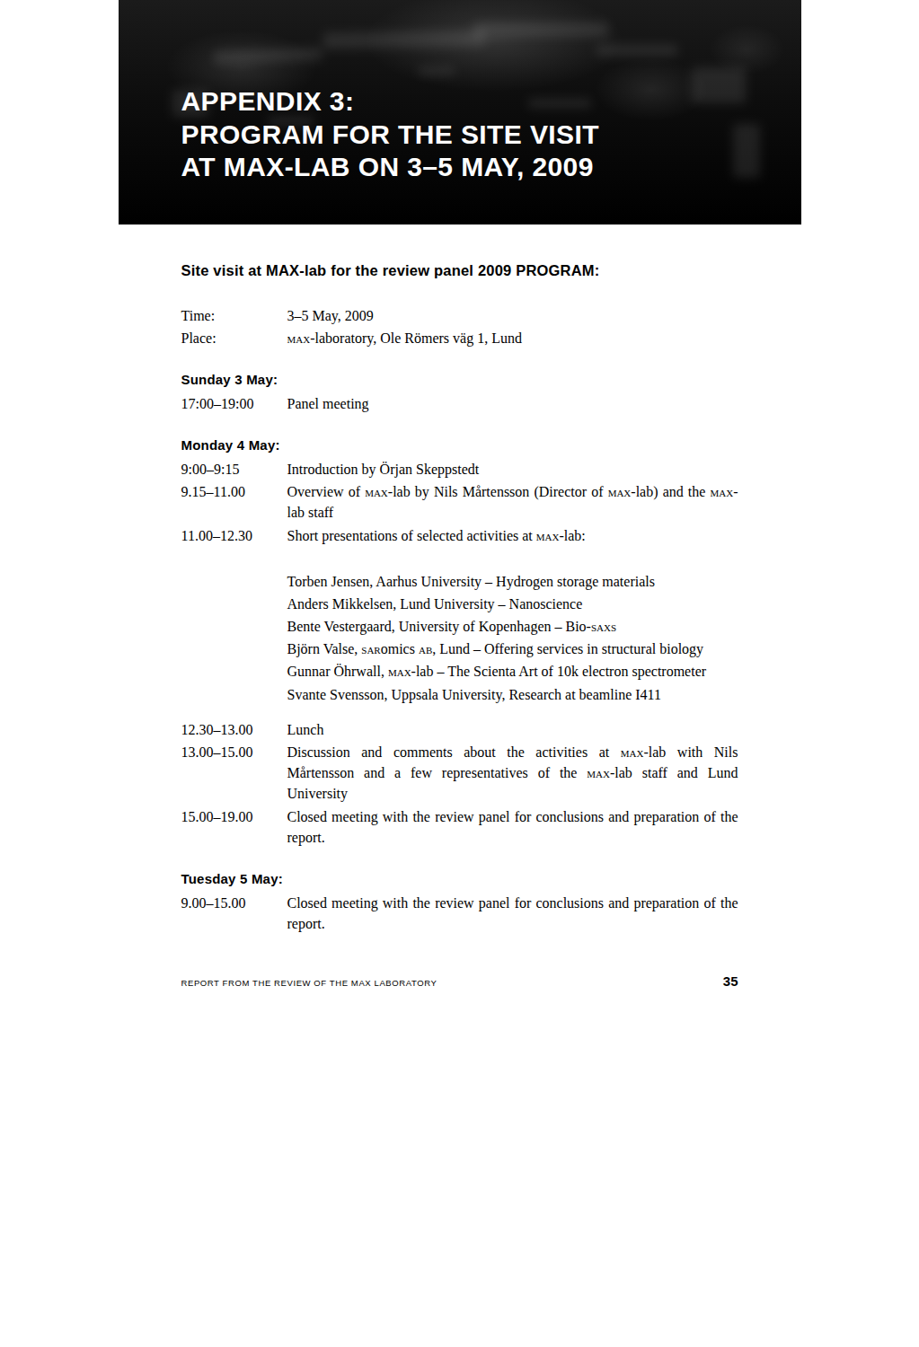Appendix 3:
Program for the site visit
at MAX-lab on 3–5 May, 2009
Site visit at MAX-lab for the review panel 2009 PROGRAM:
| Time: | 3–5 May, 2009 |
| Place: | max -laboratory, Ole Römers väg 1, Lund |
Sunday 3 May:
| 17:00–19:00 | Panel meeting |
Monday 4 May:
| 9:00–9:15 | Introduction by Örjan Skeppstedt |
| 9.15–11.00 | Overview of max -lab by Nils Mårtensson (Director of max -lab) and the max -lab staff |
| 11.00–12.30 | Short presentations of selected activities at max -lab: |
| | Torben Jensen, Aarhus University – Hydrogen storage materials Anders Mikkelsen, Lund University – Nanoscience Bente Vestergaard, University of Kopenhagen – Bio- saxs Björn Valse, sar omics ab , Lund – Offering services in structural biology Gunnar Öhrwall, max -lab – The Scienta Art of 10k electron spectrometer Svante Svensson, Uppsala University, Research at beamline I411 |
| 12.30–13.00 | Lunch |
| 13.00–15.00 | Discussion and comments about the activities at max -lab with Nils Mårtensson and a few representatives of the max -lab staff and Lund University |
| 15.00–19.00 | Closed meeting with the review panel for conclusions and preparation of the report. |
Tuesday 5 May:
| 9.00–15.00 | Closed meeting with the review panel for conclusions and preparation of the report. |
Report from the review of the MAX laboratory
35